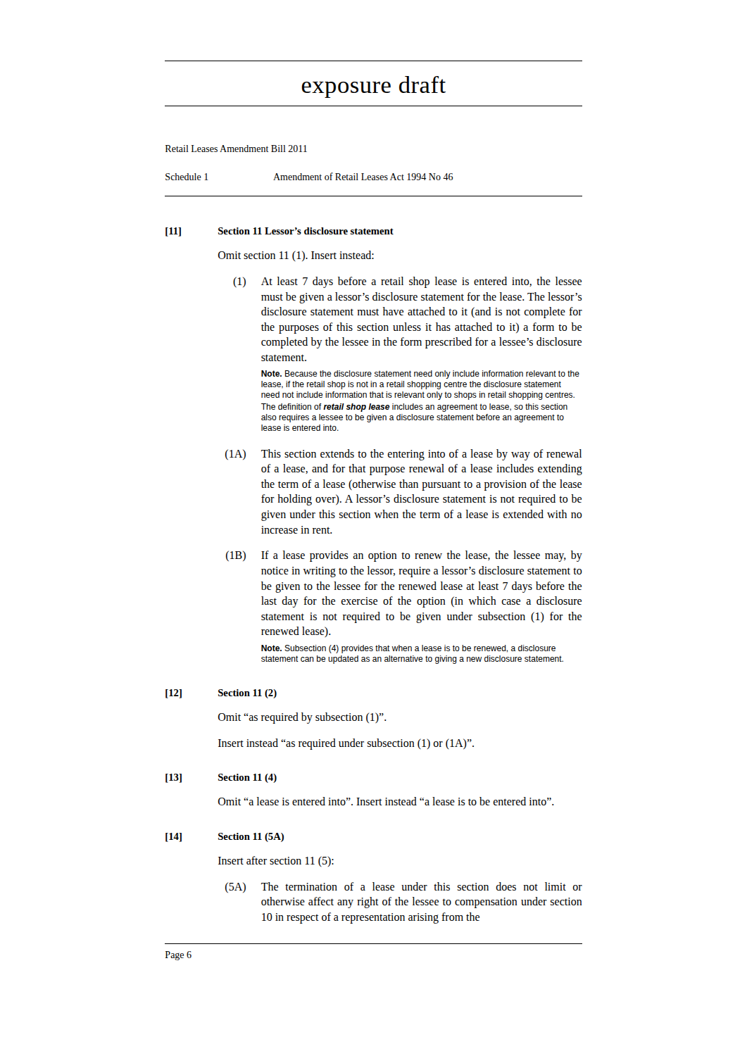exposure draft
Retail Leases Amendment Bill 2011
Schedule 1 Amendment of Retail Leases Act 1994 No 46
[11] Section 11 Lessor’s disclosure statement
Omit section 11 (1). Insert instead:
(1) At least 7 days before a retail shop lease is entered into, the lessee must be given a lessor’s disclosure statement for the lease. The lessor’s disclosure statement must have attached to it (and is not complete for the purposes of this section unless it has attached to it) a form to be completed by the lessee in the form prescribed for a lessee’s disclosure statement.
Note. Because the disclosure statement need only include information relevant to the lease, if the retail shop is not in a retail shopping centre the disclosure statement need not include information that is relevant only to shops in retail shopping centres.
The definition of retail shop lease includes an agreement to lease, so this section also requires a lessee to be given a disclosure statement before an agreement to lease is entered into.
(1A) This section extends to the entering into of a lease by way of renewal of a lease, and for that purpose renewal of a lease includes extending the term of a lease (otherwise than pursuant to a provision of the lease for holding over). A lessor’s disclosure statement is not required to be given under this section when the term of a lease is extended with no increase in rent.
(1B) If a lease provides an option to renew the lease, the lessee may, by notice in writing to the lessor, require a lessor’s disclosure statement to be given to the lessee for the renewed lease at least 7 days before the last day for the exercise of the option (in which case a disclosure statement is not required to be given under subsection (1) for the renewed lease).
Note. Subsection (4) provides that when a lease is to be renewed, a disclosure statement can be updated as an alternative to giving a new disclosure statement.
[12] Section 11 (2)
Omit “as required by subsection (1)”.
Insert instead “as required under subsection (1) or (1A)”.
[13] Section 11 (4)
Omit “a lease is entered into”. Insert instead “a lease is to be entered into”.
[14] Section 11 (5A)
Insert after section 11 (5):
(5A) The termination of a lease under this section does not limit or otherwise affect any right of the lessee to compensation under section 10 in respect of a representation arising from the
Page 6